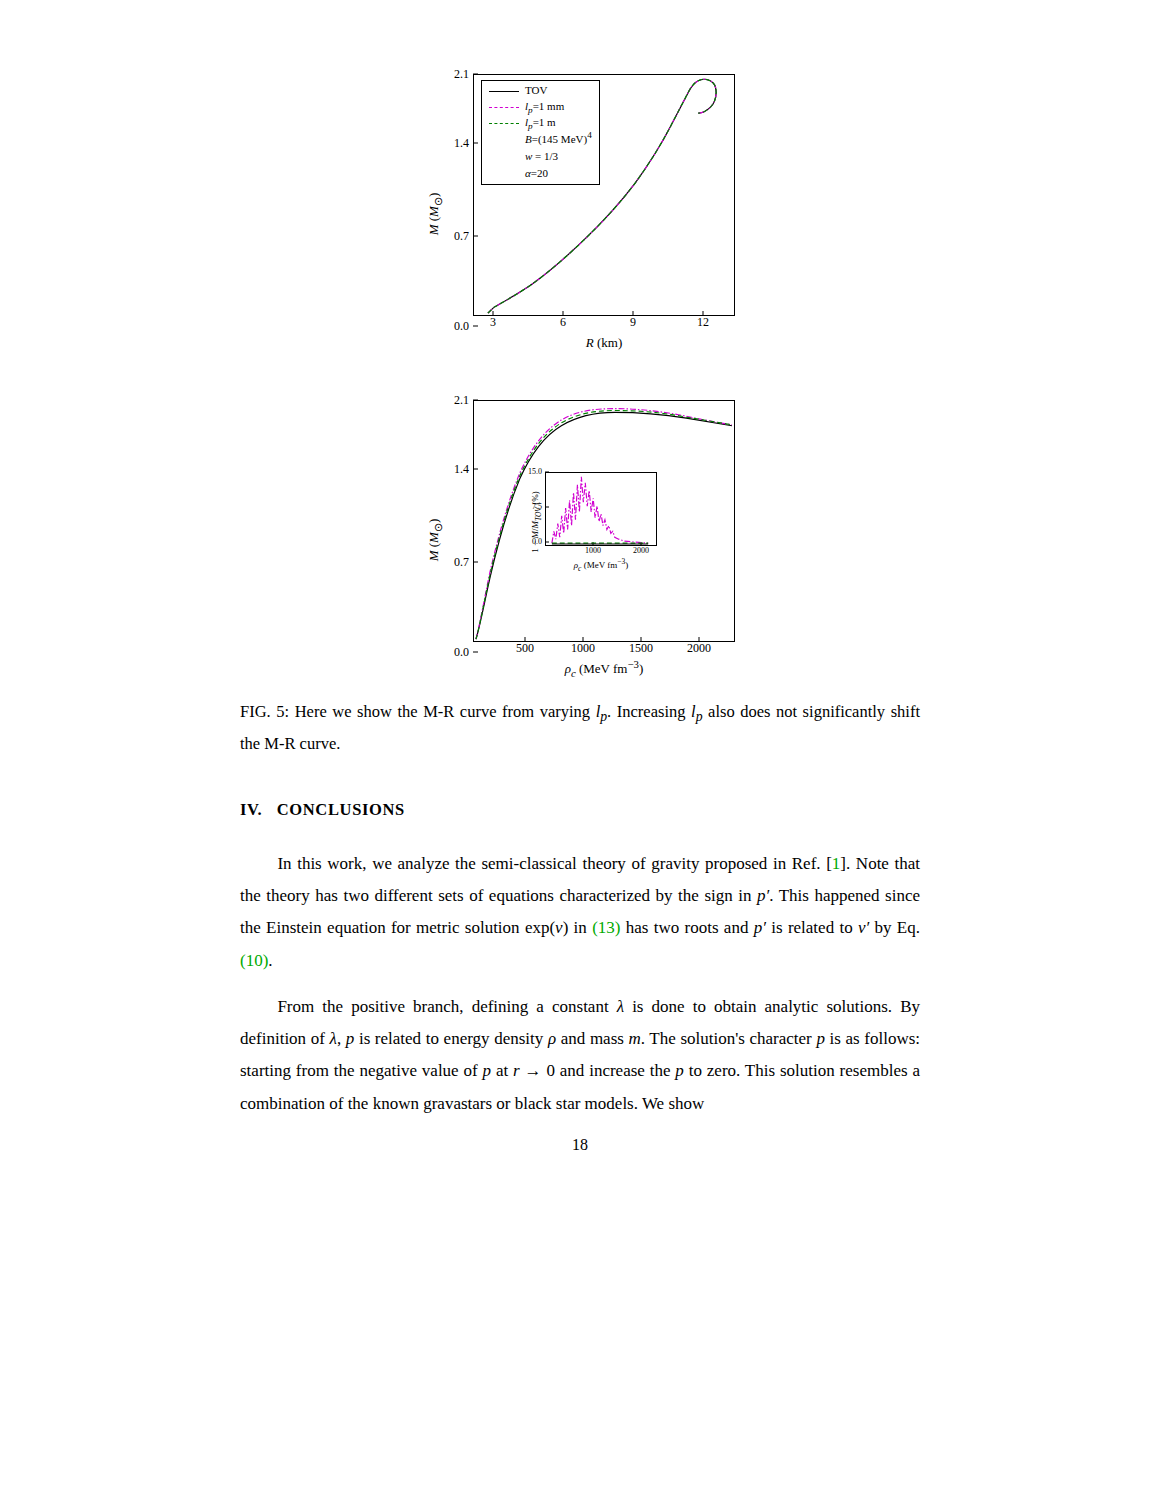M (M⊙)
2.1
1.4
0.7
0.0
3
6
9
12
R (km)
| | TOV |
| | l p =1 mm |
| | l p =1 m |
| | B =(145 MeV) 4 |
| | w = 1/3 |
| | α =20 |
M (M⊙)
2.1
1.4
0.7
0.0
500
1000
1500
2000
ρc (MeV fm−3)
1 − M/MTOV (%)
15.0
7.5
0.0
1000
2000
ρc (MeV fm−3)
FIG. 5: Here we show the M-R curve from varying lp. Increasing lp also does not significantly shift the M-R curve.
IV. CONCLUSIONS
In this work, we analyze the semi-classical theory of gravity proposed in Ref. [1]. Note that the theory has two different sets of equations characterized by the sign in p′. This happened since the Einstein equation for metric solution exp(ν) in (13) has two roots and p′ is related to ν′ by Eq. (10).
From the positive branch, defining a constant λ is done to obtain analytic solutions. By definition of λ, p is related to energy density ρ and mass m. The solution's character p is as follows: starting from the negative value of p at r → 0 and increase the p to zero. This solution resembles a combination of the known gravastars or black star models. We show
18